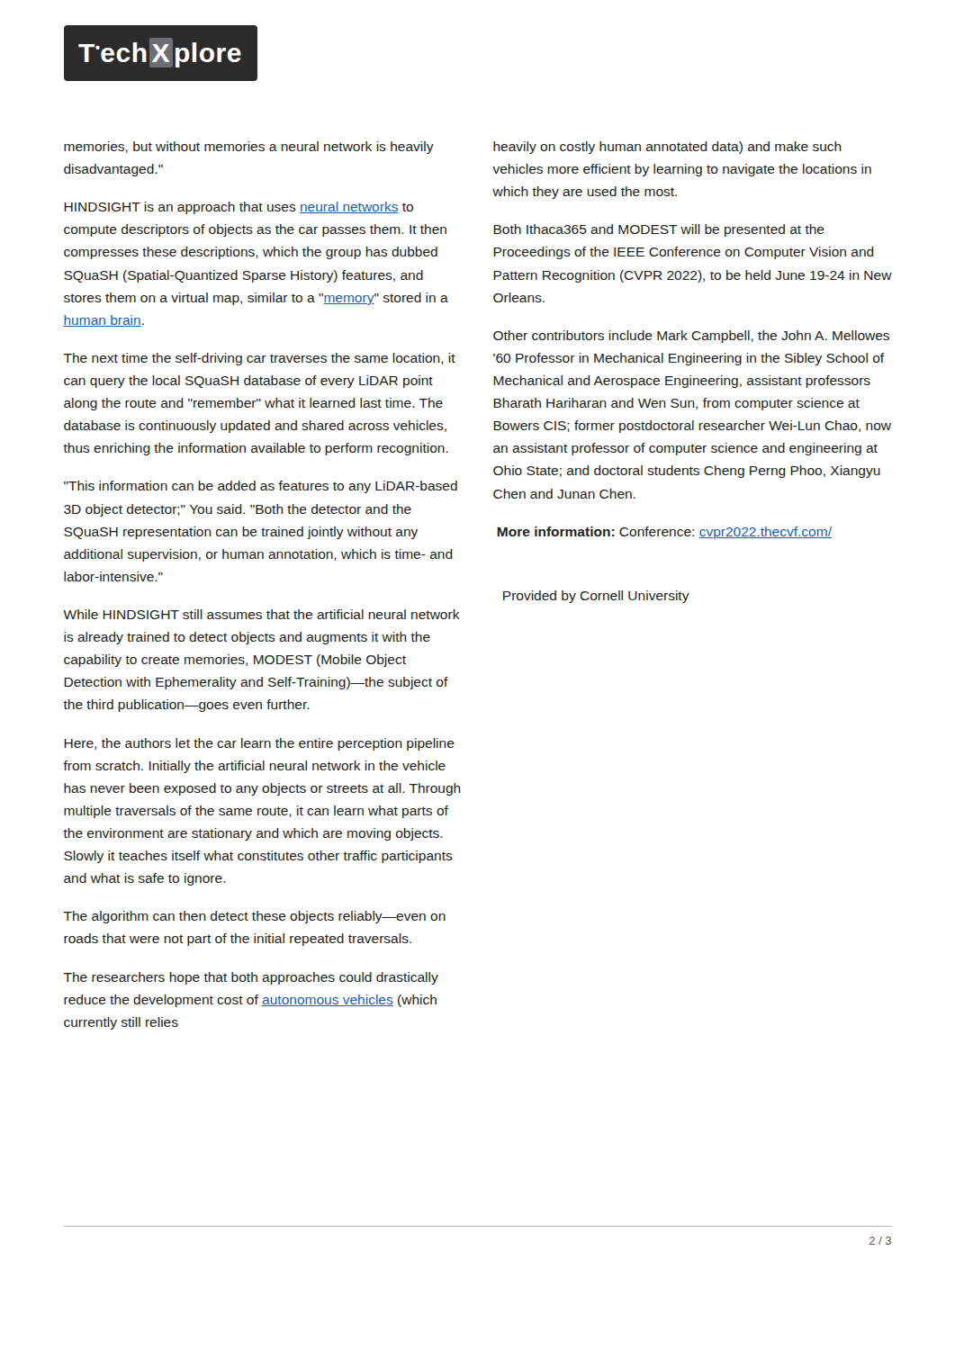T•echXplore
memories, but without memories a neural network is heavily disadvantaged."
HINDSIGHT is an approach that uses neural networks to compute descriptors of objects as the car passes them. It then compresses these descriptions, which the group has dubbed SQuaSH (Spatial-Quantized Sparse History) features, and stores them on a virtual map, similar to a "memory" stored in a human brain.
The next time the self-driving car traverses the same location, it can query the local SQuaSH database of every LiDAR point along the route and "remember" what it learned last time. The database is continuously updated and shared across vehicles, thus enriching the information available to perform recognition.
"This information can be added as features to any LiDAR-based 3D object detector;" You said. "Both the detector and the SQuaSH representation can be trained jointly without any additional supervision, or human annotation, which is time- and labor-intensive."
While HINDSIGHT still assumes that the artificial neural network is already trained to detect objects and augments it with the capability to create memories, MODEST (Mobile Object Detection with Ephemerality and Self-Training)—the subject of the third publication—goes even further.
Here, the authors let the car learn the entire perception pipeline from scratch. Initially the artificial neural network in the vehicle has never been exposed to any objects or streets at all. Through multiple traversals of the same route, it can learn what parts of the environment are stationary and which are moving objects. Slowly it teaches itself what constitutes other traffic participants and what is safe to ignore.
The algorithm can then detect these objects reliably—even on roads that were not part of the initial repeated traversals.
The researchers hope that both approaches could drastically reduce the development cost of autonomous vehicles (which currently still relies
heavily on costly human annotated data) and make such vehicles more efficient by learning to navigate the locations in which they are used the most.
Both Ithaca365 and MODEST will be presented at the Proceedings of the IEEE Conference on Computer Vision and Pattern Recognition (CVPR 2022), to be held June 19-24 in New Orleans.
Other contributors include Mark Campbell, the John A. Mellowes '60 Professor in Mechanical Engineering in the Sibley School of Mechanical and Aerospace Engineering, assistant professors Bharath Hariharan and Wen Sun, from computer science at Bowers CIS; former postdoctoral researcher Wei-Lun Chao, now an assistant professor of computer science and engineering at Ohio State; and doctoral students Cheng Perng Phoo, Xiangyu Chen and Junan Chen.
More information: Conference: cvpr2022.thecvf.com/
Provided by Cornell University
2 / 3